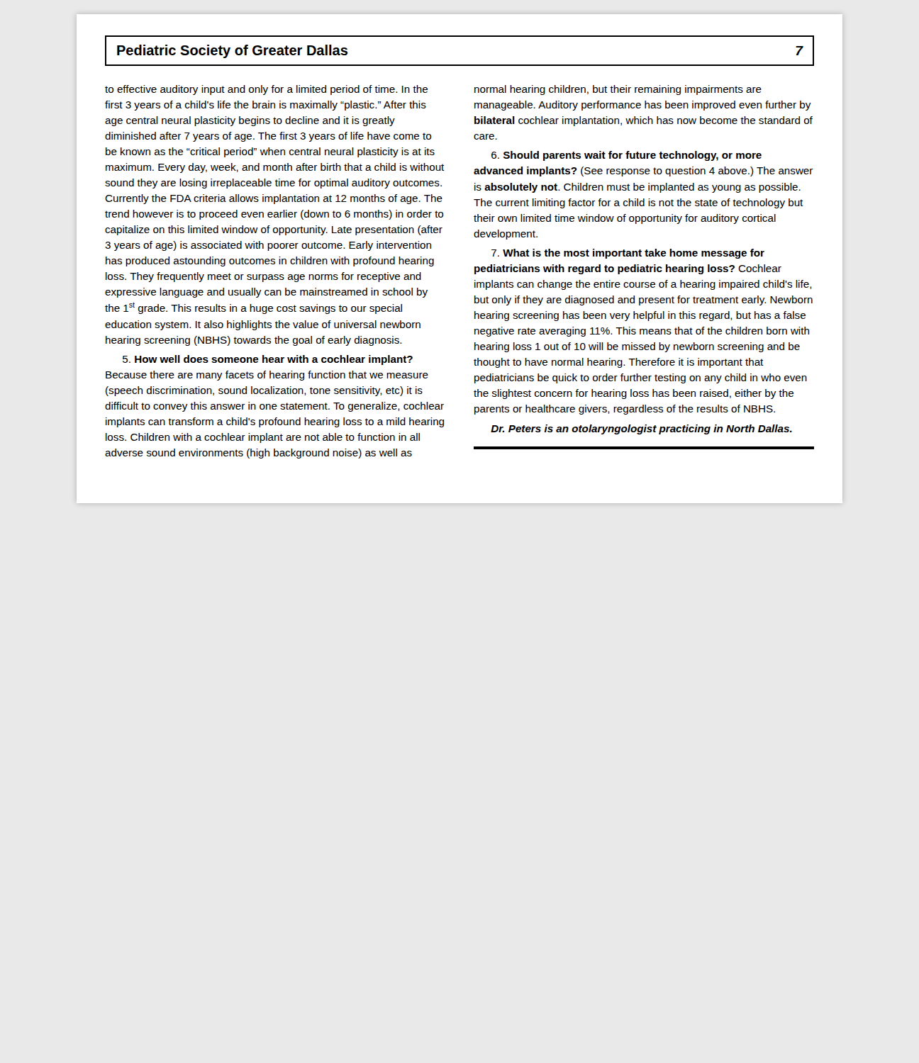Pediatric Society of Greater Dallas
7
to effective auditory input and only for a limited period of time. In the first 3 years of a child's life the brain is maximally “plastic.” After this age central neural plasticity begins to decline and it is greatly diminished after 7 years of age. The first 3 years of life have come to be known as the “critical period” when central neural plasticity is at its maximum. Every day, week, and month after birth that a child is without sound they are losing irreplaceable time for optimal auditory outcomes. Currently the FDA criteria allows implantation at 12 months of age. The trend however is to proceed even earlier (down to 6 months) in order to capitalize on this limited window of opportunity. Late presentation (after 3 years of age) is associated with poorer outcome. Early intervention has produced astounding outcomes in children with profound hearing loss. They frequently meet or surpass age norms for receptive and expressive language and usually can be mainstreamed in school by the 1st grade. This results in a huge cost savings to our special education system. It also highlights the value of universal newborn hearing screening (NBHS) towards the goal of early diagnosis.
5. How well does someone hear with a cochlear implant? Because there are many facets of hearing function that we measure (speech discrimination, sound localization, tone sensitivity, etc) it is difficult to convey this answer in one statement. To generalize, cochlear implants can transform a child's profound hearing loss to a mild hearing loss. Children with a cochlear implant are not able to function in all adverse sound environments (high background noise) as well as normal hearing children, but their remaining impairments are manageable. Auditory performance has been improved even further by bilateral cochlear implantation, which has now become the standard of care.
6. Should parents wait for future technology, or more advanced implants? (See response to question 4 above.) The answer is absolutely not. Children must be implanted as young as possible. The current limiting factor for a child is not the state of technology but their own limited time window of opportunity for auditory cortical development.
7. What is the most important take home message for pediatricians with regard to pediatric hearing loss? Cochlear implants can change the entire course of a hearing impaired child's life, but only if they are diagnosed and present for treatment early. Newborn hearing screening has been very helpful in this regard, but has a false negative rate averaging 11%. This means that of the children born with hearing loss 1 out of 10 will be missed by newborn screening and be thought to have normal hearing. Therefore it is important that pediatricians be quick to order further testing on any child in who even the slightest concern for hearing loss has been raised, either by the parents or healthcare givers, regardless of the results of NBHS.
Dr. Peters is an otolaryngologist practicing in North Dallas.